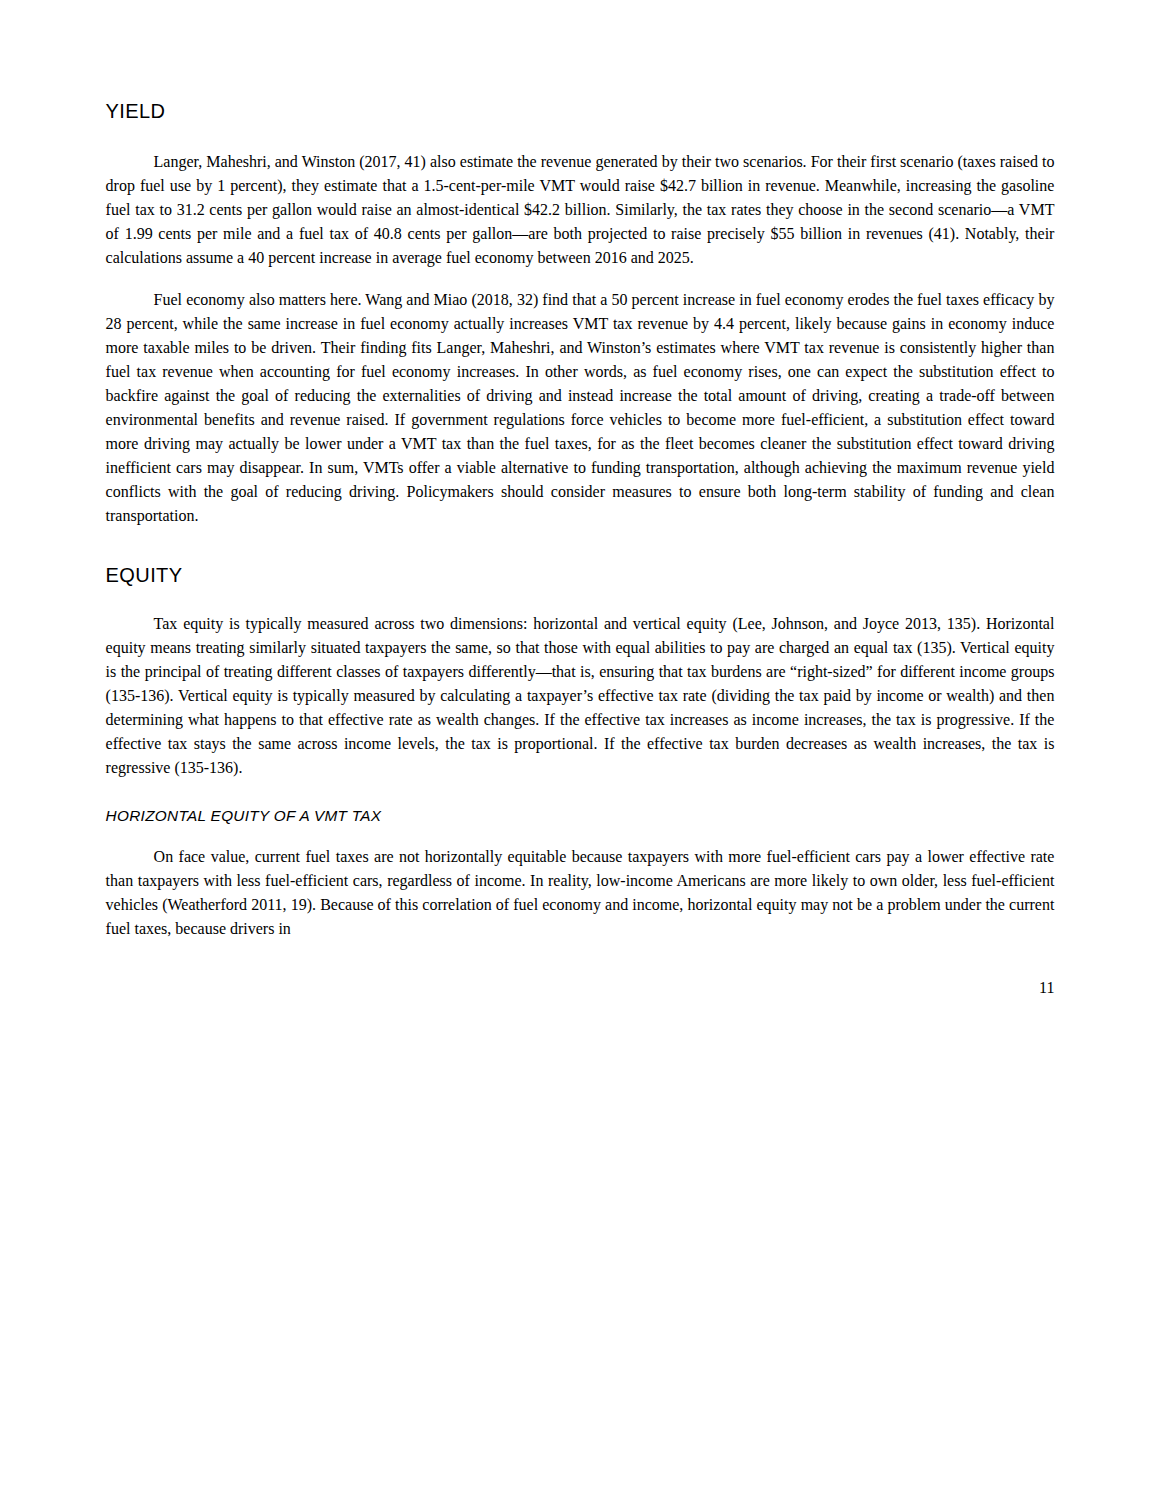YIELD
Langer, Maheshri, and Winston (2017, 41) also estimate the revenue generated by their two scenarios. For their first scenario (taxes raised to drop fuel use by 1 percent), they estimate that a 1.5-cent-per-mile VMT would raise $42.7 billion in revenue. Meanwhile, increasing the gasoline fuel tax to 31.2 cents per gallon would raise an almost-identical $42.2 billion. Similarly, the tax rates they choose in the second scenario—a VMT of 1.99 cents per mile and a fuel tax of 40.8 cents per gallon—are both projected to raise precisely $55 billion in revenues (41). Notably, their calculations assume a 40 percent increase in average fuel economy between 2016 and 2025.
Fuel economy also matters here. Wang and Miao (2018, 32) find that a 50 percent increase in fuel economy erodes the fuel taxes efficacy by 28 percent, while the same increase in fuel economy actually increases VMT tax revenue by 4.4 percent, likely because gains in economy induce more taxable miles to be driven. Their finding fits Langer, Maheshri, and Winston’s estimates where VMT tax revenue is consistently higher than fuel tax revenue when accounting for fuel economy increases. In other words, as fuel economy rises, one can expect the substitution effect to backfire against the goal of reducing the externalities of driving and instead increase the total amount of driving, creating a trade-off between environmental benefits and revenue raised. If government regulations force vehicles to become more fuel-efficient, a substitution effect toward more driving may actually be lower under a VMT tax than the fuel taxes, for as the fleet becomes cleaner the substitution effect toward driving inefficient cars may disappear. In sum, VMTs offer a viable alternative to funding transportation, although achieving the maximum revenue yield conflicts with the goal of reducing driving. Policymakers should consider measures to ensure both long-term stability of funding and clean transportation.
EQUITY
Tax equity is typically measured across two dimensions: horizontal and vertical equity (Lee, Johnson, and Joyce 2013, 135). Horizontal equity means treating similarly situated taxpayers the same, so that those with equal abilities to pay are charged an equal tax (135). Vertical equity is the principal of treating different classes of taxpayers differently—that is, ensuring that tax burdens are “right-sized” for different income groups (135-136). Vertical equity is typically measured by calculating a taxpayer’s effective tax rate (dividing the tax paid by income or wealth) and then determining what happens to that effective rate as wealth changes. If the effective tax increases as income increases, the tax is progressive. If the effective tax stays the same across income levels, the tax is proportional. If the effective tax burden decreases as wealth increases, the tax is regressive (135-136).
HORIZONTAL EQUITY OF A VMT TAX
On face value, current fuel taxes are not horizontally equitable because taxpayers with more fuel-efficient cars pay a lower effective rate than taxpayers with less fuel-efficient cars, regardless of income. In reality, low-income Americans are more likely to own older, less fuel-efficient vehicles (Weatherford 2011, 19). Because of this correlation of fuel economy and income, horizontal equity may not be a problem under the current fuel taxes, because drivers in
11